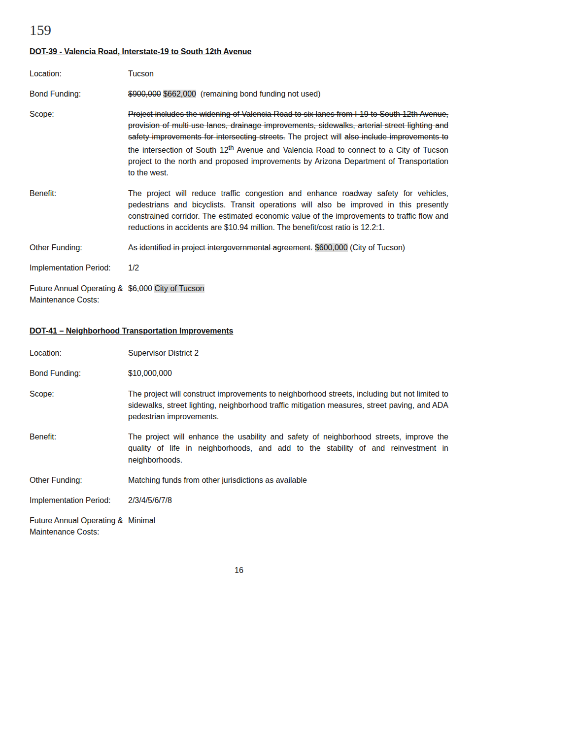159
DOT-39 - Valencia Road, Interstate-19 to South 12th Avenue
Location:
Tucson
Bond Funding:
$900,000 $662,000 (remaining bond funding not used)
Scope:
Project includes the widening of Valencia Road to six lanes from I-19 to South 12th Avenue, provision of multi-use lanes, drainage improvements, sidewalks, arterial street lighting and safety improvements for intersecting streets. The project will also include improvements to the intersection of South 12th Avenue and Valencia Road to connect to a City of Tucson project to the north and proposed improvements by Arizona Department of Transportation to the west.
Benefit:
The project will reduce traffic congestion and enhance roadway safety for vehicles, pedestrians and bicyclists. Transit operations will also be improved in this presently constrained corridor. The estimated economic value of the improvements to traffic flow and reductions in accidents are $10.94 million. The benefit/cost ratio is 12.2:1.
Other Funding:
As identified in project intergovernmental agreement. $600,000 (City of Tucson)
Implementation Period:
1/2
Future Annual Operating &
Maintenance Costs:
$6,000 City of Tucson
DOT-41 – Neighborhood Transportation Improvements
Location:
Supervisor District 2
Bond Funding:
$10,000,000
Scope:
The project will construct improvements to neighborhood streets, including but not limited to sidewalks, street lighting, neighborhood traffic mitigation measures, street paving, and ADA pedestrian improvements.
Benefit:
The project will enhance the usability and safety of neighborhood streets, improve the quality of life in neighborhoods, and add to the stability of and reinvestment in neighborhoods.
Other Funding:
Matching funds from other jurisdictions as available
Implementation Period:
2/3/4/5/6/7/8
Future Annual Operating &
Maintenance Costs:
Minimal
16